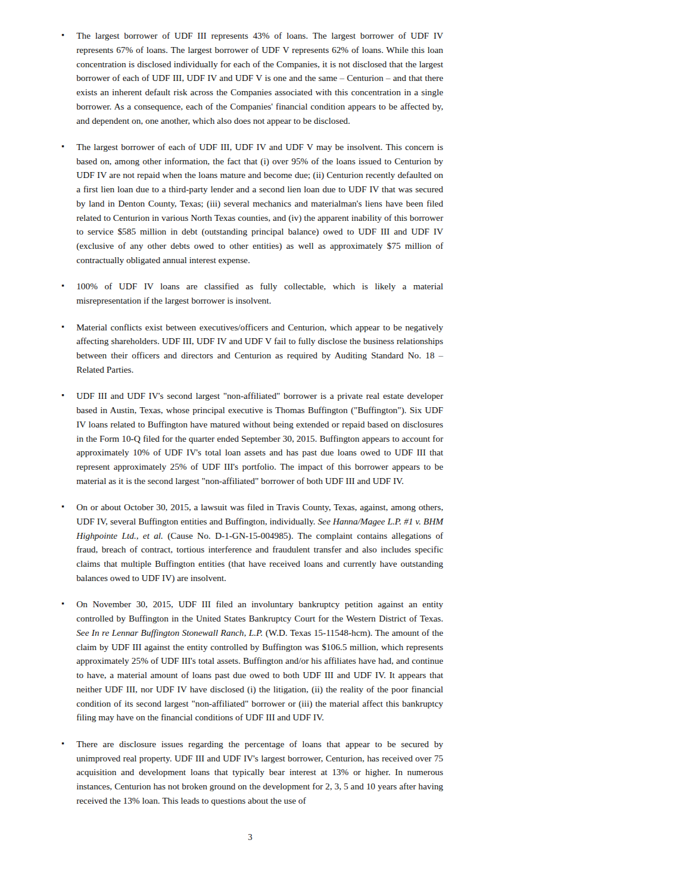The largest borrower of UDF III represents 43% of loans. The largest borrower of UDF IV represents 67% of loans. The largest borrower of UDF V represents 62% of loans. While this loan concentration is disclosed individually for each of the Companies, it is not disclosed that the largest borrower of each of UDF III, UDF IV and UDF V is one and the same – Centurion – and that there exists an inherent default risk across the Companies associated with this concentration in a single borrower. As a consequence, each of the Companies' financial condition appears to be affected by, and dependent on, one another, which also does not appear to be disclosed.
The largest borrower of each of UDF III, UDF IV and UDF V may be insolvent. This concern is based on, among other information, the fact that (i) over 95% of the loans issued to Centurion by UDF IV are not repaid when the loans mature and become due; (ii) Centurion recently defaulted on a first lien loan due to a third-party lender and a second lien loan due to UDF IV that was secured by land in Denton County, Texas; (iii) several mechanics and materialman's liens have been filed related to Centurion in various North Texas counties, and (iv) the apparent inability of this borrower to service $585 million in debt (outstanding principal balance) owed to UDF III and UDF IV (exclusive of any other debts owed to other entities) as well as approximately $75 million of contractually obligated annual interest expense.
100% of UDF IV loans are classified as fully collectable, which is likely a material misrepresentation if the largest borrower is insolvent.
Material conflicts exist between executives/officers and Centurion, which appear to be negatively affecting shareholders. UDF III, UDF IV and UDF V fail to fully disclose the business relationships between their officers and directors and Centurion as required by Auditing Standard No. 18 – Related Parties.
UDF III and UDF IV's second largest "non-affiliated" borrower is a private real estate developer based in Austin, Texas, whose principal executive is Thomas Buffington ("Buffington"). Six UDF IV loans related to Buffington have matured without being extended or repaid based on disclosures in the Form 10-Q filed for the quarter ended September 30, 2015. Buffington appears to account for approximately 10% of UDF IV's total loan assets and has past due loans owed to UDF III that represent approximately 25% of UDF III's portfolio. The impact of this borrower appears to be material as it is the second largest "non-affiliated" borrower of both UDF III and UDF IV.
On or about October 30, 2015, a lawsuit was filed in Travis County, Texas, against, among others, UDF IV, several Buffington entities and Buffington, individually. See Hanna/Magee L.P. #1 v. BHM Highpointe Ltd., et al. (Cause No. D-1-GN-15-004985). The complaint contains allegations of fraud, breach of contract, tortious interference and fraudulent transfer and also includes specific claims that multiple Buffington entities (that have received loans and currently have outstanding balances owed to UDF IV) are insolvent.
On November 30, 2015, UDF III filed an involuntary bankruptcy petition against an entity controlled by Buffington in the United States Bankruptcy Court for the Western District of Texas. See In re Lennar Buffington Stonewall Ranch, L.P. (W.D. Texas 15-11548-hcm). The amount of the claim by UDF III against the entity controlled by Buffington was $106.5 million, which represents approximately 25% of UDF III's total assets. Buffington and/or his affiliates have had, and continue to have, a material amount of loans past due owed to both UDF III and UDF IV. It appears that neither UDF III, nor UDF IV have disclosed (i) the litigation, (ii) the reality of the poor financial condition of its second largest "non-affiliated" borrower or (iii) the material affect this bankruptcy filing may have on the financial conditions of UDF III and UDF IV.
There are disclosure issues regarding the percentage of loans that appear to be secured by unimproved real property. UDF III and UDF IV's largest borrower, Centurion, has received over 75 acquisition and development loans that typically bear interest at 13% or higher. In numerous instances, Centurion has not broken ground on the development for 2, 3, 5 and 10 years after having received the 13% loan. This leads to questions about the use of
3